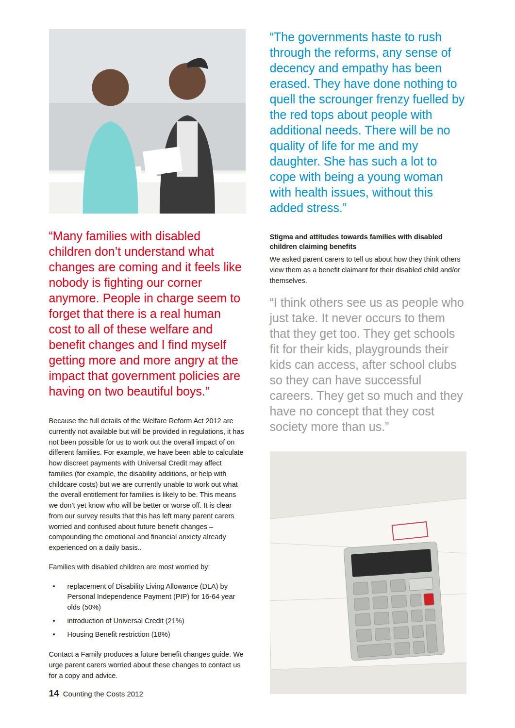“Many families with disabled children don’t understand what changes are coming and it feels like nobody is fighting our corner anymore. People in charge seem to forget that there is a real human cost to all of these welfare and benefit changes and I find myself getting more and more angry at the impact that government policies are having on two beautiful boys.”
Because the full details of the Welfare Reform Act 2012 are currently not available but will be provided in regulations, it has not been possible for us to work out the overall impact of on different families. For example, we have been able to calculate how discreet payments with Universal Credit may affect families (for example, the disability additions, or help with childcare costs) but we are currently unable to work out what the overall entitlement for families is likely to be. This means we don’t yet know who will be better or worse off. It is clear from our survey results that this has left many parent carers worried and confused about future benefit changes – compounding the emotional and financial anxiety already experienced on a daily basis..
Families with disabled children are most worried by:
replacement of Disability Living Allowance (DLA) by Personal Independence Payment (PIP) for 16-64 year olds (50%)
introduction of Universal Credit (21%)
Housing Benefit restriction (18%)
Contact a Family produces a future benefit changes guide. We urge parent carers worried about these changes to contact us for a copy and advice.
“The governments haste to rush through the reforms, any sense of decency and empathy has been erased. They have done nothing to quell the scrounger frenzy fuelled by the red tops about people with additional needs. There will be no quality of life for me and my daughter. She has such a lot to cope with being a young woman with health issues, without this added stress.”
Stigma and attitudes towards families with disabled children claiming benefits
We asked parent carers to tell us about how they think others view them as a benefit claimant for their disabled child and/or themselves.
“I think others see us as people who just take. It never occurs to them that they get too. They get schools fit for their kids, playgrounds their kids can access, after school clubs so they can have successful careers. They get so much and they have no concept that they cost society more than us.”
14 Counting the Costs 2012